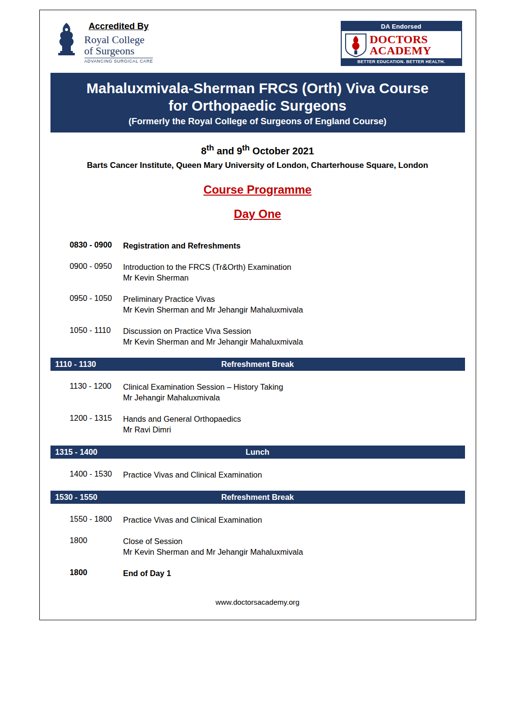Accredited By
Royal College of Surgeons ADVANCING SURGICAL CARE
DA Endorsed
DOCTORS ACADEMY
BETTER EDUCATION. BETTER HEALTH.
Mahaluxmivala-Sherman FRCS (Orth) Viva Course
for Orthopaedic Surgeons
(Formerly the Royal College of Surgeons of England Course)
8th and 9th October 2021
Barts Cancer Institute, Queen Mary University of London, Charterhouse Square, London
Course Programme
Day One
0830 - 0900
Registration and Refreshments
0900 - 0950
Introduction to the FRCS (Tr&Orth) Examination Mr Kevin Sherman
0950 - 1050
Preliminary Practice Vivas Mr Kevin Sherman and Mr Jehangir Mahaluxmivala
1050 - 1110
Discussion on Practice Viva Session Mr Kevin Sherman and Mr Jehangir Mahaluxmivala
1110 - 1130
Refreshment Break
1130 - 1200
Clinical Examination Session – History Taking Mr Jehangir Mahaluxmivala
1200 - 1315
Hands and General Orthopaedics Mr Ravi Dimri
1315 - 1400
Lunch
1400 - 1530
Practice Vivas and Clinical Examination
1530 - 1550
Refreshment Break
1550 - 1800
Practice Vivas and Clinical Examination
1800
Close of Session Mr Kevin Sherman and Mr Jehangir Mahaluxmivala
1800
End of Day 1
www.doctorsacademy.org